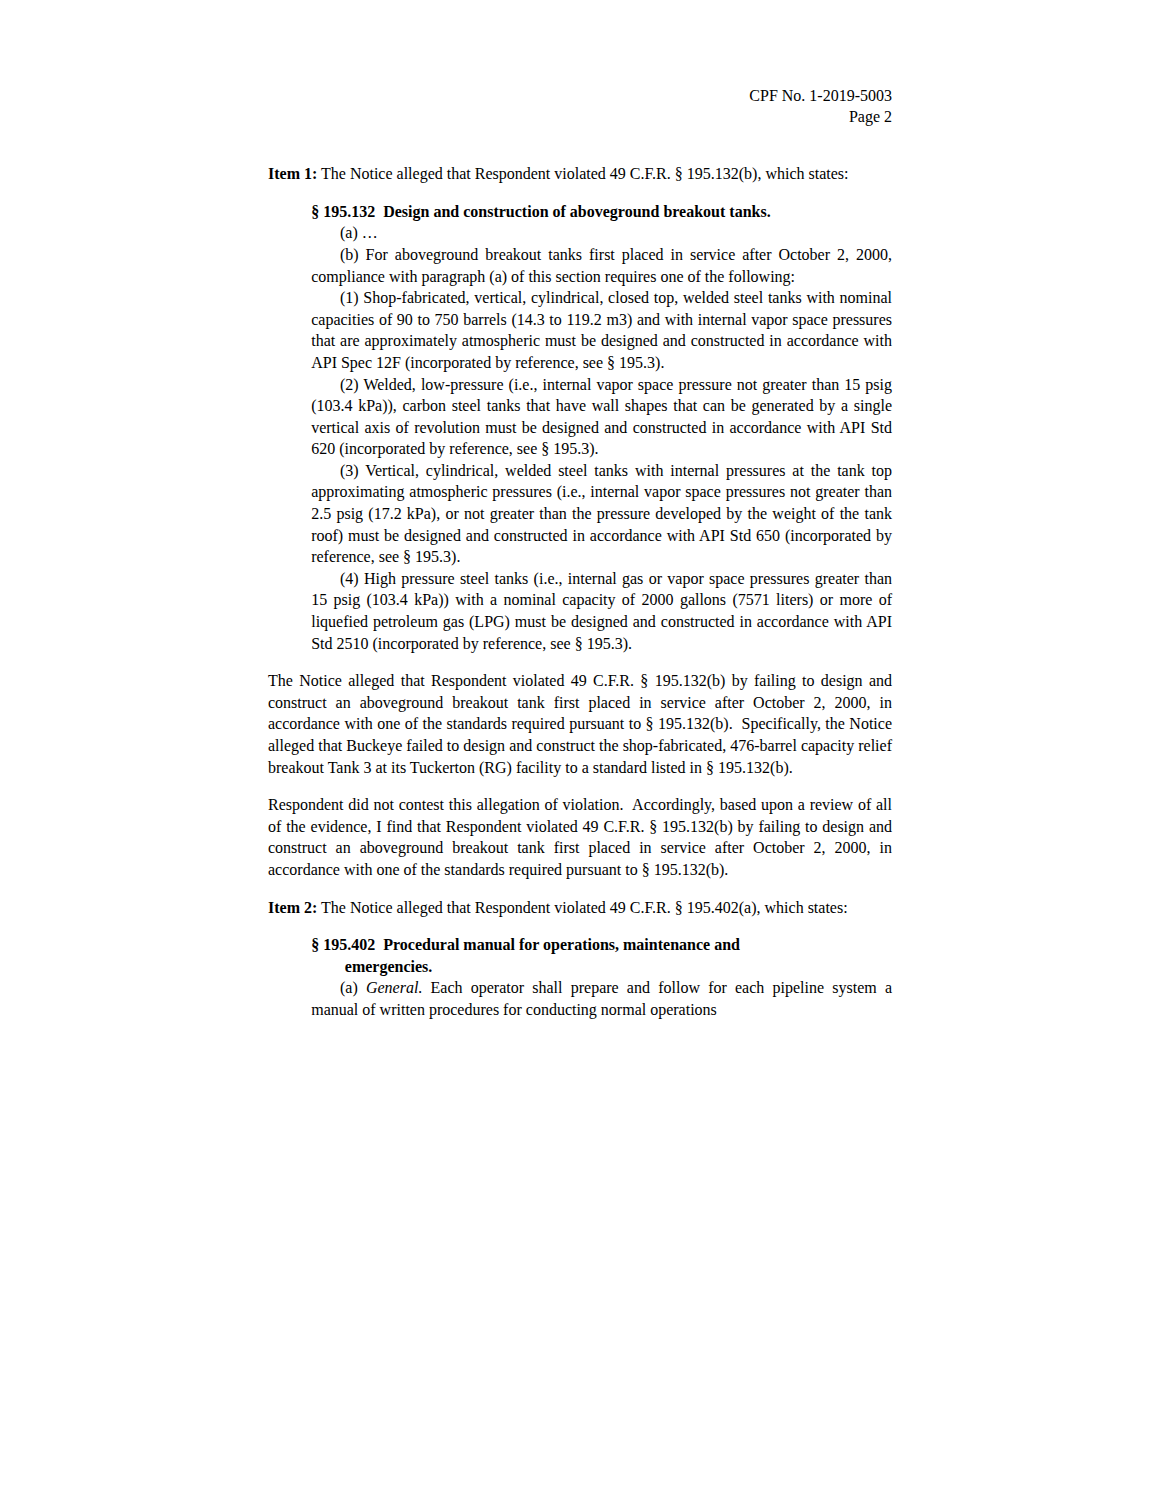CPF No. 1-2019-5003
Page 2
Item 1: The Notice alleged that Respondent violated 49 C.F.R. § 195.132(b), which states:
§ 195.132 Design and construction of aboveground breakout tanks.
(a) …
(b) For aboveground breakout tanks first placed in service after October 2, 2000, compliance with paragraph (a) of this section requires one of the following:
(1) Shop-fabricated, vertical, cylindrical, closed top, welded steel tanks with nominal capacities of 90 to 750 barrels (14.3 to 119.2 m3) and with internal vapor space pressures that are approximately atmospheric must be designed and constructed in accordance with API Spec 12F (incorporated by reference, see § 195.3).
(2) Welded, low-pressure (i.e., internal vapor space pressure not greater than 15 psig (103.4 kPa)), carbon steel tanks that have wall shapes that can be generated by a single vertical axis of revolution must be designed and constructed in accordance with API Std 620 (incorporated by reference, see § 195.3).
(3) Vertical, cylindrical, welded steel tanks with internal pressures at the tank top approximating atmospheric pressures (i.e., internal vapor space pressures not greater than 2.5 psig (17.2 kPa), or not greater than the pressure developed by the weight of the tank roof) must be designed and constructed in accordance with API Std 650 (incorporated by reference, see § 195.3).
(4) High pressure steel tanks (i.e., internal gas or vapor space pressures greater than 15 psig (103.4 kPa)) with a nominal capacity of 2000 gallons (7571 liters) or more of liquefied petroleum gas (LPG) must be designed and constructed in accordance with API Std 2510 (incorporated by reference, see § 195.3).
The Notice alleged that Respondent violated 49 C.F.R. § 195.132(b) by failing to design and construct an aboveground breakout tank first placed in service after October 2, 2000, in accordance with one of the standards required pursuant to § 195.132(b). Specifically, the Notice alleged that Buckeye failed to design and construct the shop-fabricated, 476-barrel capacity relief breakout Tank 3 at its Tuckerton (RG) facility to a standard listed in § 195.132(b).
Respondent did not contest this allegation of violation. Accordingly, based upon a review of all of the evidence, I find that Respondent violated 49 C.F.R. § 195.132(b) by failing to design and construct an aboveground breakout tank first placed in service after October 2, 2000, in accordance with one of the standards required pursuant to § 195.132(b).
Item 2: The Notice alleged that Respondent violated 49 C.F.R. § 195.402(a), which states:
§ 195.402 Procedural manual for operations, maintenance and
emergencies.
(a) General. Each operator shall prepare and follow for each pipeline system a manual of written procedures for conducting normal operations